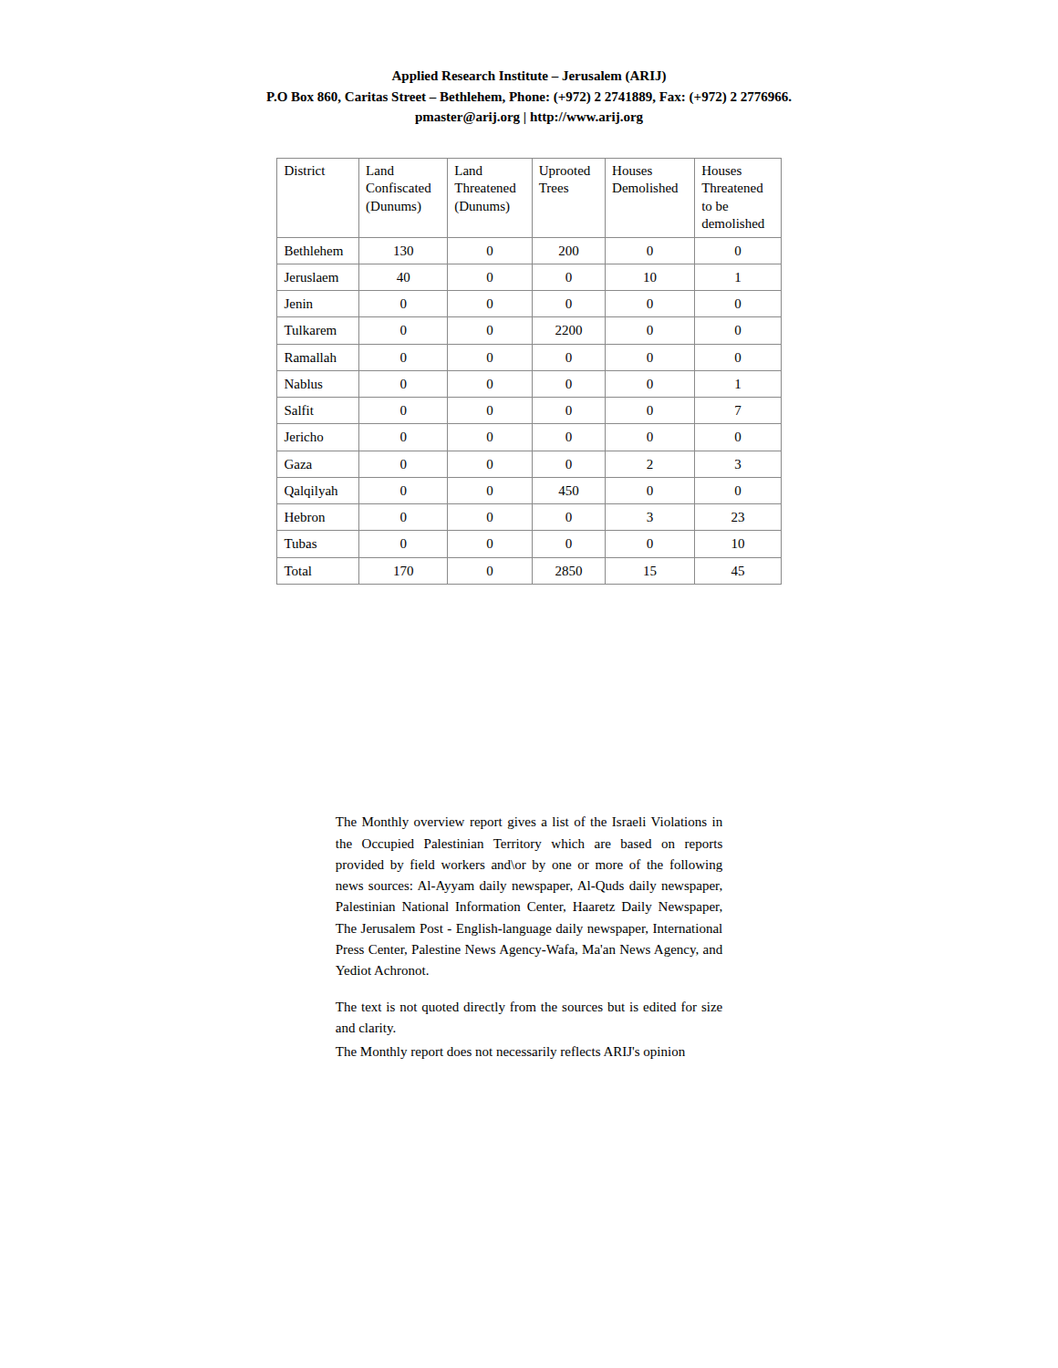Applied Research Institute – Jerusalem (ARIJ) P.O Box 860, Caritas Street – Bethlehem, Phone: (+972) 2 2741889, Fax: (+972) 2 2776966. pmaster@arij.org | http://www.arij.org
| District | Land Confiscated (Dunums) | Land Threatened (Dunums) | Uprooted Trees | Houses Demolished | Houses Threatened to be demolished |
| --- | --- | --- | --- | --- | --- |
| Bethlehem | 130 | 0 | 200 | 0 | 0 |
| Jeruslaem | 40 | 0 | 0 | 10 | 1 |
| Jenin | 0 | 0 | 0 | 0 | 0 |
| Tulkarem | 0 | 0 | 2200 | 0 | 0 |
| Ramallah | 0 | 0 | 0 | 0 | 0 |
| Nablus | 0 | 0 | 0 | 0 | 1 |
| Salfit | 0 | 0 | 0 | 0 | 7 |
| Jericho | 0 | 0 | 0 | 0 | 0 |
| Gaza | 0 | 0 | 0 | 2 | 3 |
| Qalqilyah | 0 | 0 | 450 | 0 | 0 |
| Hebron | 0 | 0 | 0 | 3 | 23 |
| Tubas | 0 | 0 | 0 | 0 | 10 |
| Total | 170 | 0 | 2850 | 15 | 45 |
The Monthly overview report gives a list of the Israeli Violations in the Occupied Palestinian Territory which are based on reports provided by field workers and\or by one or more of the following news sources: Al-Ayyam daily newspaper, Al-Quds daily newspaper, Palestinian National Information Center, Haaretz Daily Newspaper, The Jerusalem Post - English-language daily newspaper, International Press Center, Palestine News Agency-Wafa, Ma'an News Agency, and Yediot Achronot.
The text is not quoted directly from the sources but is edited for size and clarity.
The Monthly report does not necessarily reflects ARIJ's opinion